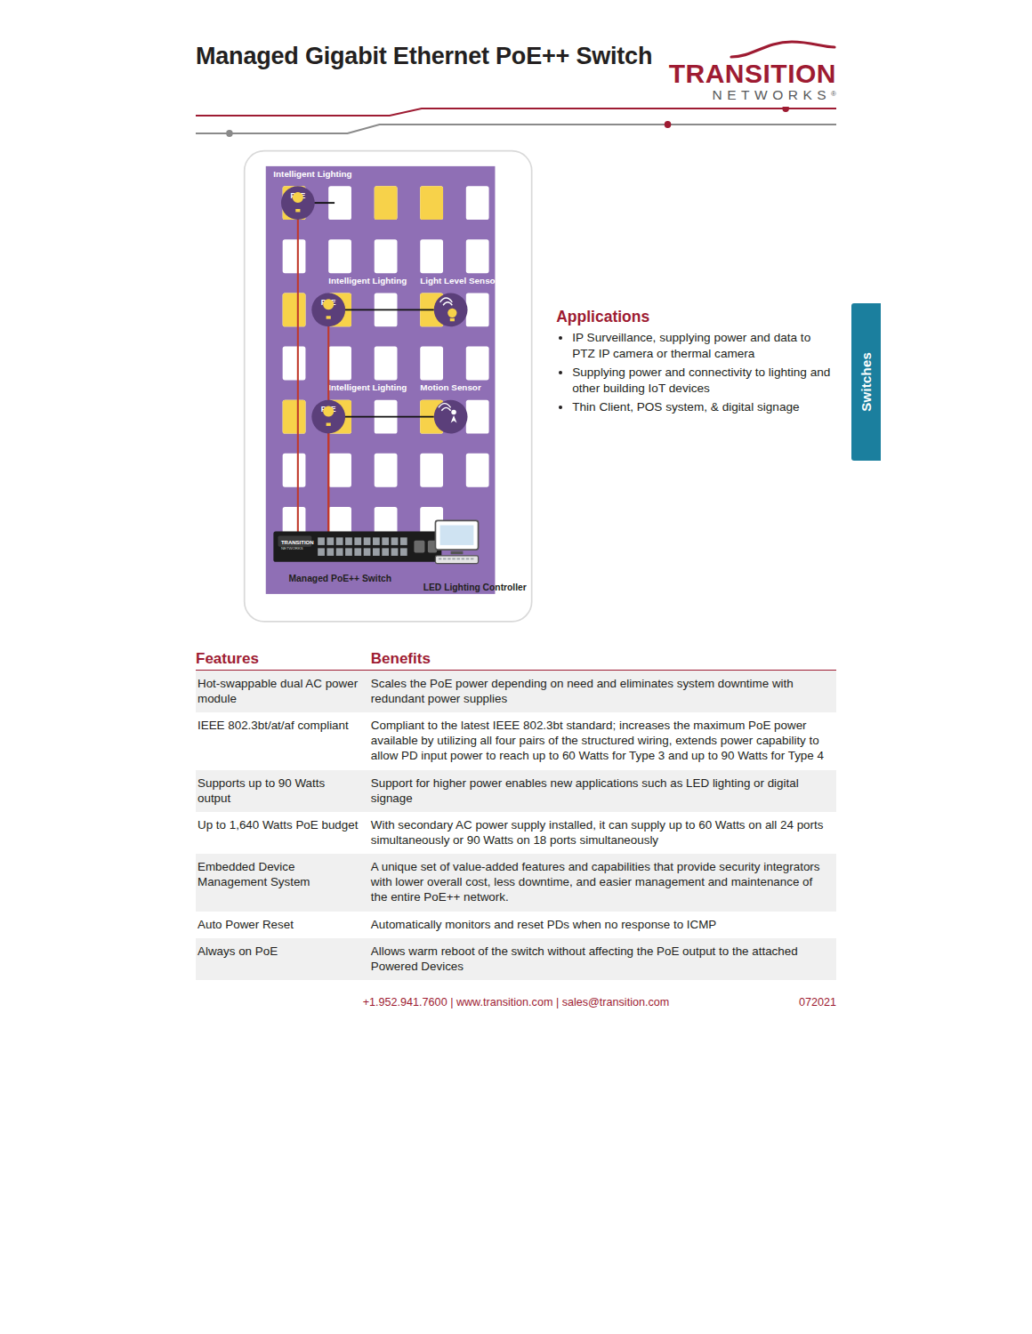Managed Gigabit Ethernet PoE++ Switch
TRANSITION
NETWORKS®
Switches
Intelligent Lighting Intelligent Lighting Light Level Sensor Intelligent Lighting Motion Sensor PoE PoE PoE TRANSITION NETWORKS Managed PoE++ Switch LED Lighting Controller
Applications
IP Surveillance, supplying power and data to PTZ IP camera or thermal camera
Supplying power and connectivity to lighting and other building IoT devices
Thin Client, POS system, & digital signage
| Features | Benefits |
| --- | --- |
| Hot-swappable dual AC power module | Scales the PoE power depending on need and eliminates system downtime with redundant power supplies |
| IEEE 802.3bt/at/af compliant | Compliant to the latest IEEE 802.3bt standard; increases the maximum PoE power available by utilizing all four pairs of the structured wiring, extends power capability to allow PD input power to reach up to 60 Watts for Type 3 and up to 90 Watts for Type 4 |
| Supports up to 90 Watts output | Support for higher power enables new applications such as LED lighting or digital signage |
| Up to 1,640 Watts PoE budget | With secondary AC power supply installed, it can supply up to 60 Watts on all 24 ports simultaneously or 90 Watts on 18 ports simultaneously |
| Embedded Device Management System | A unique set of value-added features and capabilities that provide security integrators with lower overall cost, less downtime, and easier management and maintenance of the entire PoE++ network. |
| Auto Power Reset | Automatically monitors and reset PDs when no response to ICMP |
| Always on PoE | Allows warm reboot of the switch without affecting the PoE output to the attached Powered Devices |
+1.952.941.7600 | www.transition.com | sales@transition.com
072021